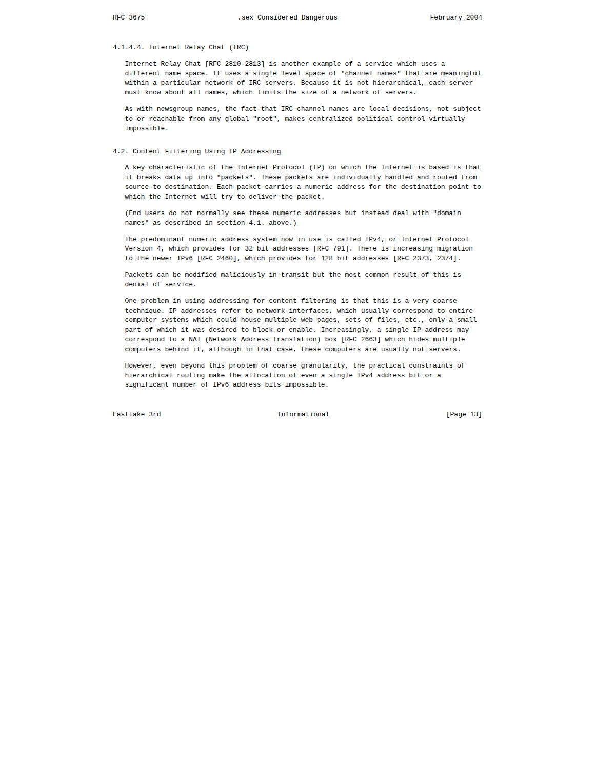RFC 3675 .sex Considered Dangerous February 2004
4.1.4.4. Internet Relay Chat (IRC)
Internet Relay Chat [RFC 2810-2813] is another example of a service which uses a different name space. It uses a single level space of "channel names" that are meaningful within a particular network of IRC servers. Because it is not hierarchical, each server must know about all names, which limits the size of a network of servers.
As with newsgroup names, the fact that IRC channel names are local decisions, not subject to or reachable from any global "root", makes centralized political control virtually impossible.
4.2. Content Filtering Using IP Addressing
A key characteristic of the Internet Protocol (IP) on which the Internet is based is that it breaks data up into "packets". These packets are individually handled and routed from source to destination. Each packet carries a numeric address for the destination point to which the Internet will try to deliver the packet.
(End users do not normally see these numeric addresses but instead deal with "domain names" as described in section 4.1. above.)
The predominant numeric address system now in use is called IPv4, or Internet Protocol Version 4, which provides for 32 bit addresses [RFC 791]. There is increasing migration to the newer IPv6 [RFC 2460], which provides for 128 bit addresses [RFC 2373, 2374].
Packets can be modified maliciously in transit but the most common result of this is denial of service.
One problem in using addressing for content filtering is that this is a very coarse technique. IP addresses refer to network interfaces, which usually correspond to entire computer systems which could house multiple web pages, sets of files, etc., only a small part of which it was desired to block or enable. Increasingly, a single IP address may correspond to a NAT (Network Address Translation) box [RFC 2663] which hides multiple computers behind it, although in that case, these computers are usually not servers.
However, even beyond this problem of coarse granularity, the practical constraints of hierarchical routing make the allocation of even a single IPv4 address bit or a significant number of IPv6 address bits impossible.
Eastlake 3rd Informational [Page 13]